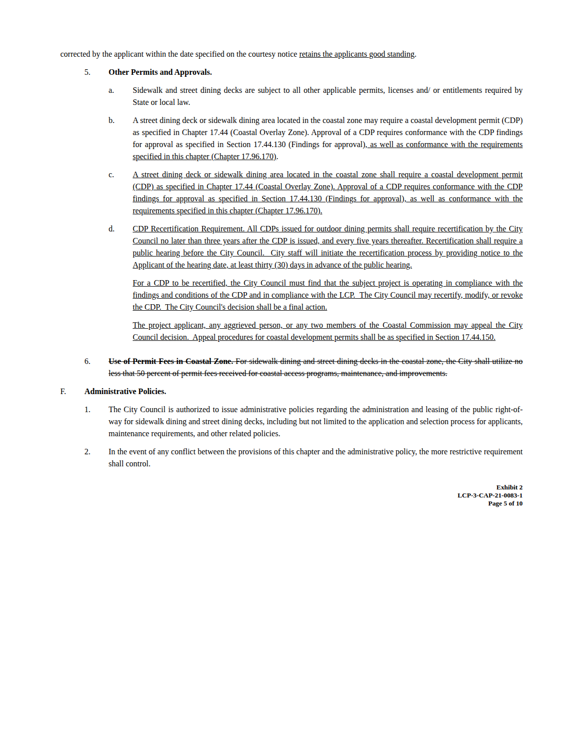corrected by the applicant within the date specified on the courtesy notice retains the applicants good standing.
5.
Other Permits and Approvals.
a.
Sidewalk and street dining decks are subject to all other applicable permits, licenses and/ or entitlements required by State or local law.
b.
A street dining deck or sidewalk dining area located in the coastal zone may require a coastal development permit (CDP) as specified in Chapter 17.44 (Coastal Overlay Zone). Approval of a CDP requires conformance with the CDP findings for approval as specified in Section 17.44.130 (Findings for approval), as well as conformance with the requirements specified in this chapter (Chapter 17.96.170).
c.
A street dining deck or sidewalk dining area located in the coastal zone shall require a coastal development permit (CDP) as specified in Chapter 17.44 (Coastal Overlay Zone). Approval of a CDP requires conformance with the CDP findings for approval as specified in Section 17.44.130 (Findings for approval), as well as conformance with the requirements specified in this chapter (Chapter 17.96.170).
d.
CDP Recertification Requirement. All CDPs issued for outdoor dining permits shall require recertification by the City Council no later than three years after the CDP is issued, and every five years thereafter. Recertification shall require a public hearing before the City Council. City staff will initiate the recertification process by providing notice to the Applicant of the hearing date, at least thirty (30) days in advance of the public hearing.
For a CDP to be recertified, the City Council must find that the subject project is operating in compliance with the findings and conditions of the CDP and in compliance with the LCP. The City Council may recertify, modify, or revoke the CDP. The City Council's decision shall be a final action.
The project applicant, any aggrieved person, or any two members of the Coastal Commission may appeal the City Council decision. Appeal procedures for coastal development permits shall be as specified in Section 17.44.150.
6.
Use of Permit Fees in Coastal Zone. For sidewalk dining and street dining decks in the coastal zone, the City shall utilize no less that 50 percent of permit fees received for coastal access programs, maintenance, and improvements.
F.
Administrative Policies.
1.
The City Council is authorized to issue administrative policies regarding the administration and leasing of the public right-of-way for sidewalk dining and street dining decks, including but not limited to the application and selection process for applicants, maintenance requirements, and other related policies.
2.
In the event of any conflict between the provisions of this chapter and the administrative policy, the more restrictive requirement shall control.
Exhibit 2
LCP-3-CAP-21-0083-1
Page 5 of 10